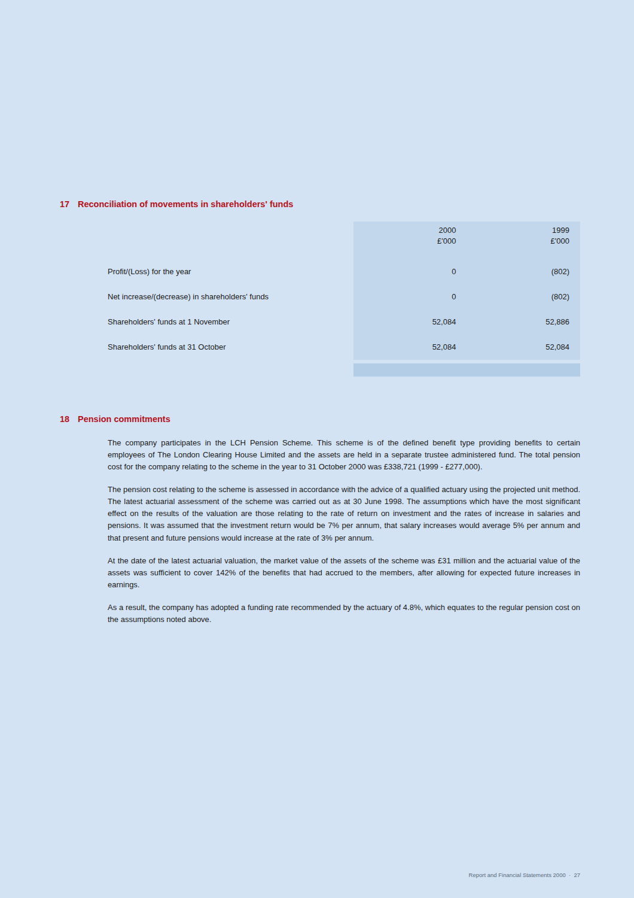17 Reconciliation of movements in shareholders' funds
| | 2000 £'000 | 1999 £'000 |
| --- | --- | --- |
| Profit/(Loss) for the year | 0 | (802) |
| Net increase/(decrease) in shareholders' funds | 0 | (802) |
| Shareholders' funds at 1 November | 52,084 | 52,886 |
| Shareholders' funds at 31 October | 52,084 | 52,084 |
18 Pension commitments
The company participates in the LCH Pension Scheme. This scheme is of the defined benefit type providing benefits to certain employees of The London Clearing House Limited and the assets are held in a separate trustee administered fund. The total pension cost for the company relating to the scheme in the year to 31 October 2000 was £338,721 (1999 - £277,000).
The pension cost relating to the scheme is assessed in accordance with the advice of a qualified actuary using the projected unit method. The latest actuarial assessment of the scheme was carried out as at 30 June 1998. The assumptions which have the most significant effect on the results of the valuation are those relating to the rate of return on investment and the rates of increase in salaries and pensions. It was assumed that the investment return would be 7% per annum, that salary increases would average 5% per annum and that present and future pensions would increase at the rate of 3% per annum.
At the date of the latest actuarial valuation, the market value of the assets of the scheme was £31 million and the actuarial value of the assets was sufficient to cover 142% of the benefits that had accrued to the members, after allowing for expected future increases in earnings.
As a result, the company has adopted a funding rate recommended by the actuary of 4.8%, which equates to the regular pension cost on the assumptions noted above.
Report and Financial Statements 2000 · 27